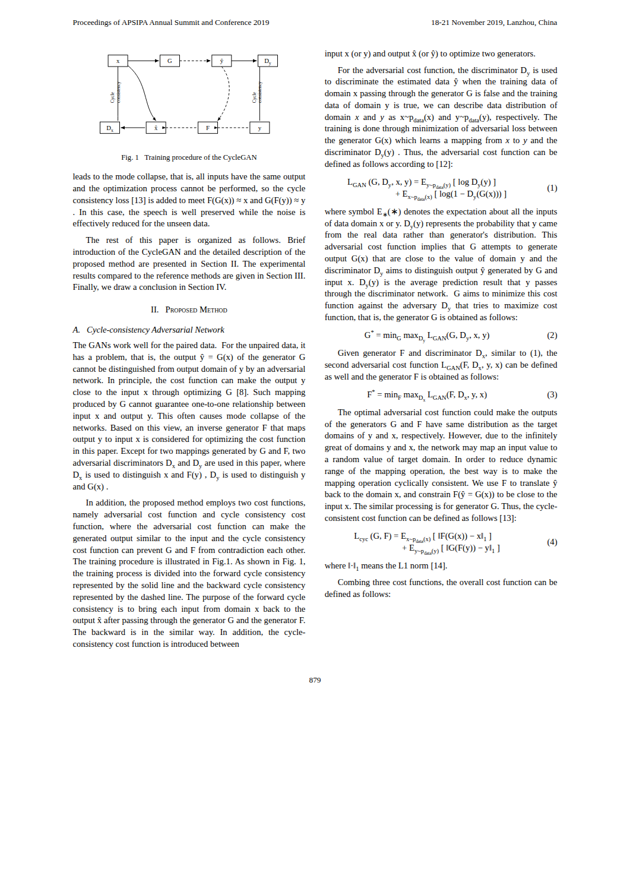Proceedings of APSIPA Annual Summit and Conference 2019 18-21 November 2019, Lanzhou, China
x G ŷ Dy Dx x̂ F y Cycle consistency Cycle consistency
Fig. 1 Training procedure of the CycleGAN
leads to the mode collapse, that is, all inputs have the same output and the optimization process cannot be performed, so the cycle consistency loss [13] is added to meet F(G(x)) ≈ x and G(F(y)) ≈ y . In this case, the speech is well preserved while the noise is effectively reduced for the unseen data.
The rest of this paper is organized as follows. Brief introduction of the CycleGAN and the detailed description of the proposed method are presented in Section II. The experimental results compared to the reference methods are given in Section III. Finally, we draw a conclusion in Section IV.
II. Proposed Method
A. Cycle-consistency Adversarial Network
The GANs work well for the paired data. For the unpaired data, it has a problem, that is, the output ŷ = G(x) of the generator G cannot be distinguished from output domain of y by an adversarial network. In principle, the cost function can make the output y close to the input x through optimizing G [8]. Such mapping produced by G cannot guarantee one-to-one relationship between input x and output y. This often causes mode collapse of the networks. Based on this view, an inverse generator F that maps output y to input x is considered for optimizing the cost function in this paper. Except for two mappings generated by G and F, two adversarial discriminators Dx and Dy are used in this paper, where Dx is used to distinguish x and F(y) , Dy is used to distinguish y and G(x) .
In addition, the proposed method employs two cost functions, namely adversarial cost function and cycle consistency cost function, where the adversarial cost function can make the generated output similar to the input and the cycle consistency cost function can prevent G and F from contradiction each other. The training procedure is illustrated in Fig.1. As shown in Fig. 1, the training process is divided into the forward cycle consistency represented by the solid line and the backward cycle consistency represented by the dashed line. The purpose of the forward cycle consistency is to bring each input from domain x back to the output x̂ after passing through the generator G and the generator F. The backward is in the similar way. In addition, the cycle-consistency cost function is introduced between
input x (or y) and output x̂ (or ŷ) to optimize two generators.
For the adversarial cost function, the discriminator Dy is used to discriminate the estimated data ŷ when the training data of domain x passing through the generator G is false and the training data of domain y is true, we can describe data distribution of domain x and y as x~pdata(x) and y~pdata(y), respectively. The training is done through minimization of adversarial loss between the generator G(x) which learns a mapping from x to y and the discriminator Dy(y) . Thus, the adversarial cost function can be defined as follows according to [12]:
LGAN (G, Dy, x, y) = Ey~pdata(y) [ log Dy(y) ]
+ Ex~pdata(x) [ log(1 − Dy(G(x))) ]
(1)
where symbol E∗(∗) denotes the expectation about all the inputs of data domain x or y. Dy(y) represents the probability that y came from the real data rather than generator's distribution. This adversarial cost function implies that G attempts to generate output G(x) that are close to the value of domain y and the discriminator Dy aims to distinguish output ŷ generated by G and input x. Dy(y) is the average prediction result that y passes through the discriminator network. G aims to minimize this cost function against the adversary Dy that tries to maximize cost function, that is, the generator G is obtained as follows:
G* = minG maxDy LGAN(G, Dy, x, y)
(2)
Given generator F and discriminator Dx, similar to (1), the second adversarial cost function LGAN(F, Dx, y, x) can be defined as well and the generator F is obtained as follows:
F* = minF maxDx LGAN(F, Dx, y, x)
(3)
The optimal adversarial cost function could make the outputs of the generators G and F have same distribution as the target domains of y and x, respectively. However, due to the infinitely great of domains y and x, the network may map an input value to a random value of target domain. In order to reduce dynamic range of the mapping operation, the best way is to make the mapping operation cyclically consistent. We use F to translate ŷ back to the domain x, and constrain F(ŷ = G(x)) to be close to the input x. The similar processing is for generator G. Thus, the cycle-consistent cost function can be defined as follows [13]:
Lcyc (G, F) = Ex~pdata(x) [ ‖F(G(x)) − x‖1 ]
+ Ey~pdata(y) [ ‖G(F(y)) − y‖1 ]
(4)
where ‖·‖1 means the L1 norm [14].
Combing three cost functions, the overall cost function can be defined as follows:
879